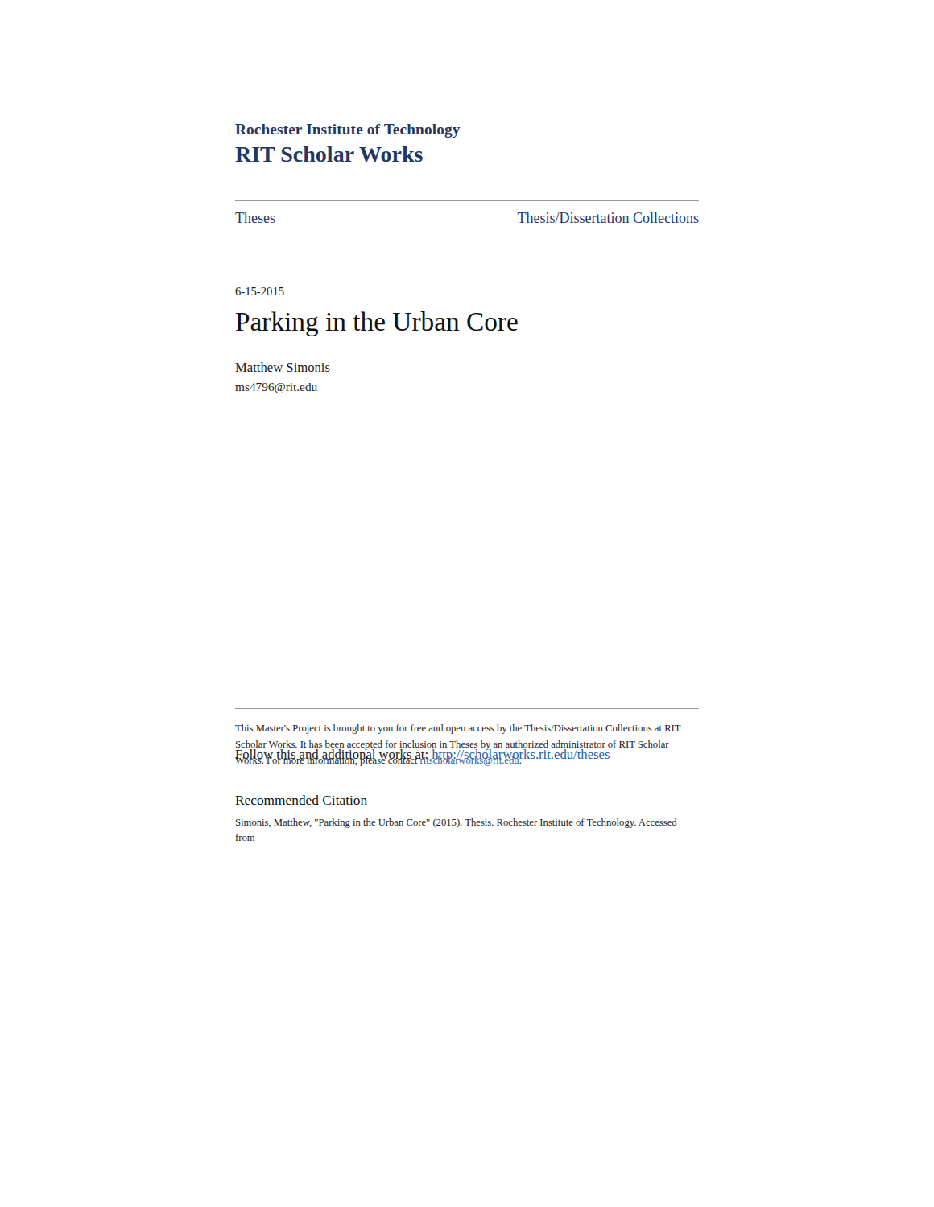Rochester Institute of Technology
RIT Scholar Works
Theses
Thesis/Dissertation Collections
6-15-2015
Parking in the Urban Core
Matthew Simonis
ms4796@rit.edu
Follow this and additional works at: http://scholarworks.rit.edu/theses
Recommended Citation
Simonis, Matthew, "Parking in the Urban Core" (2015). Thesis. Rochester Institute of Technology. Accessed from
This Master's Project is brought to you for free and open access by the Thesis/Dissertation Collections at RIT Scholar Works. It has been accepted for inclusion in Theses by an authorized administrator of RIT Scholar Works. For more information, please contact ritscholarworks@rit.edu.